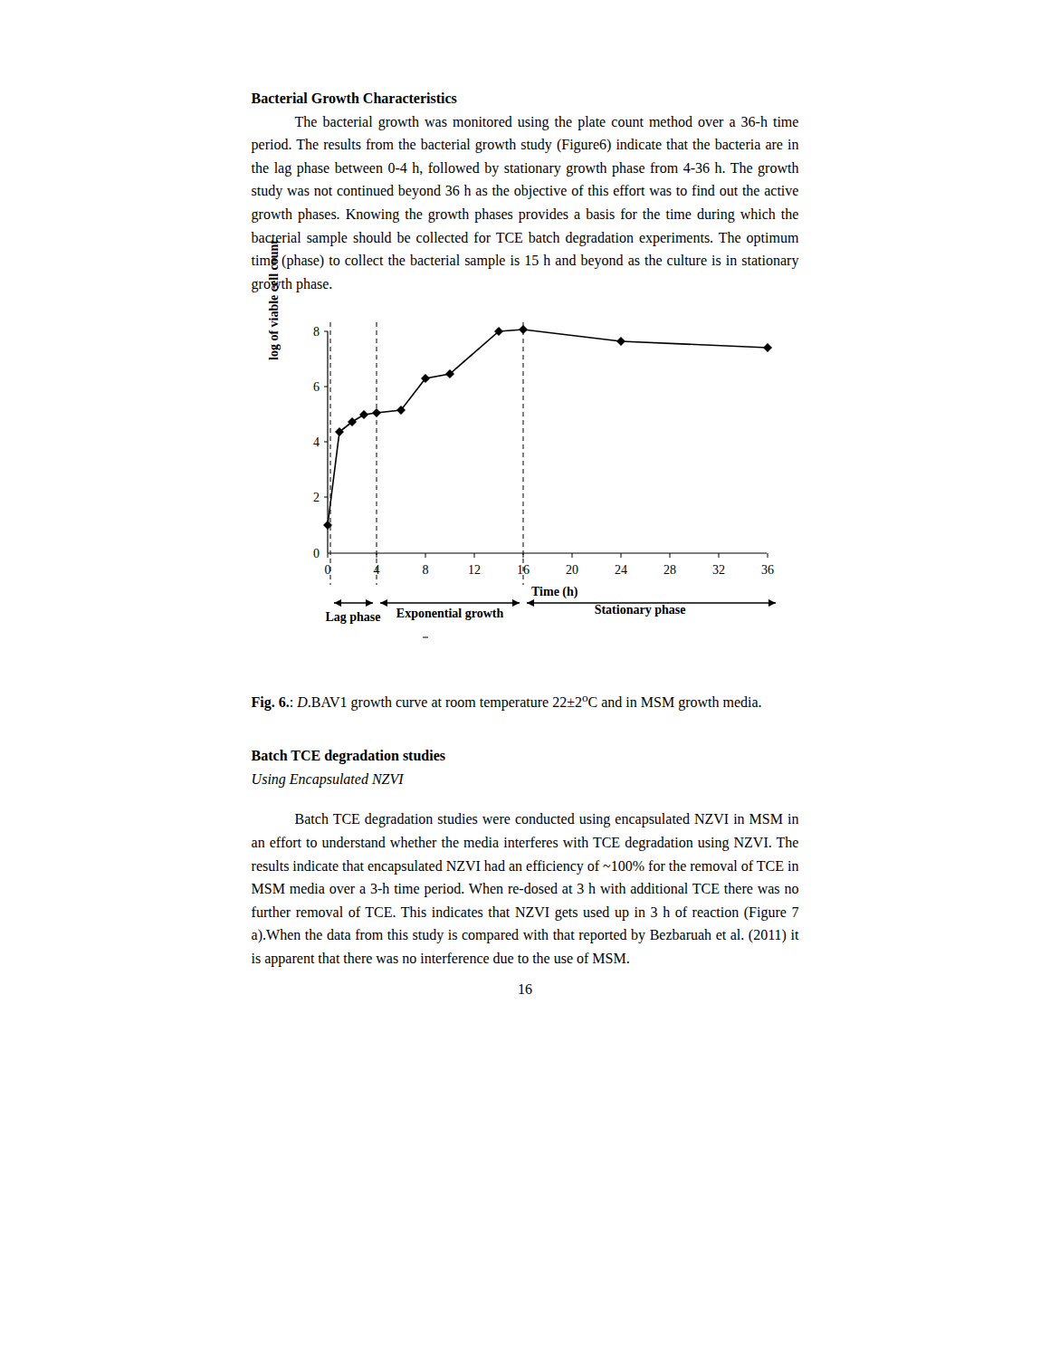Bacterial Growth Characteristics
The bacterial growth was monitored using the plate count method over a 36-h time period. The results from the bacterial growth study (Figure6) indicate that the bacteria are in the lag phase between 0-4 h, followed by stationary growth phase from 4-36 h. The growth study was not continued beyond 36 h as the objective of this effort was to find out the active growth phases. Knowing the growth phases provides a basis for the time during which the bacterial sample should be collected for TCE batch degradation experiments. The optimum time (phase) to collect the bacterial sample is 15 h and beyond as the culture is in stationary growth phase.
log of viable cell count
8 6 4 2 0 0 4 8 12 16 20 24 28 32 36 Time (h) Lag phase Exponential growth Stationary phase
Fig. 6.: D.BAV1 growth curve at room temperature 22±2oC and in MSM growth media.
Batch TCE degradation studies
Using Encapsulated NZVI
Batch TCE degradation studies were conducted using encapsulated NZVI in MSM in an effort to understand whether the media interferes with TCE degradation using NZVI. The results indicate that encapsulated NZVI had an efficiency of ~100% for the removal of TCE in MSM media over a 3-h time period. When re-dosed at 3 h with additional TCE there was no further removal of TCE. This indicates that NZVI gets used up in 3 h of reaction (Figure 7 a).When the data from this study is compared with that reported by Bezbaruah et al. (2011) it is apparent that there was no interference due to the use of MSM.
16